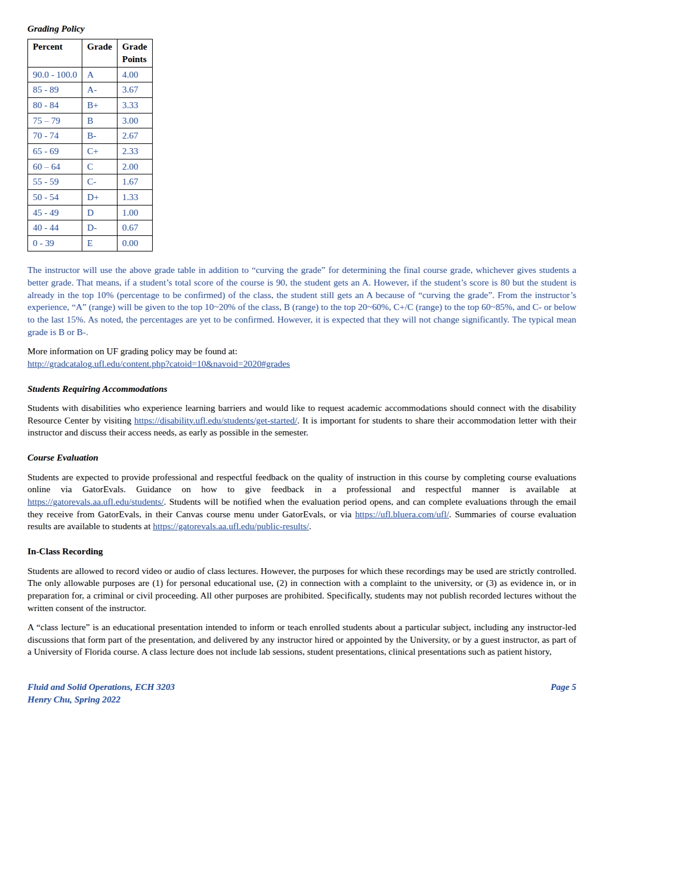Grading Policy
| Percent | Grade | Grade Points |
| --- | --- | --- |
| 90.0 - 100.0 | A | 4.00 |
| 85 - 89 | A- | 3.67 |
| 80 - 84 | B+ | 3.33 |
| 75 – 79 | B | 3.00 |
| 70 - 74 | B- | 2.67 |
| 65 - 69 | C+ | 2.33 |
| 60 – 64 | C | 2.00 |
| 55 - 59 | C- | 1.67 |
| 50 - 54 | D+ | 1.33 |
| 45 - 49 | D | 1.00 |
| 40 - 44 | D- | 0.67 |
| 0 - 39 | E | 0.00 |
The instructor will use the above grade table in addition to “curving the grade” for determining the final course grade, whichever gives students a better grade. That means, if a student’s total score of the course is 90, the student gets an A. However, if the student’s score is 80 but the student is already in the top 10% (percentage to be confirmed) of the class, the student still gets an A because of “curving the grade”. From the instructor’s experience, “A” (range) will be given to the top 10~20% of the class, B (range) to the top 20~60%, C+/C (range) to the top 60~85%, and C- or below to the last 15%. As noted, the percentages are yet to be confirmed. However, it is expected that they will not change significantly. The typical mean grade is B or B-.
More information on UF grading policy may be found at:
http://gradcatalog.ufl.edu/content.php?catoid=10&navoid=2020#grades
Students Requiring Accommodations
Students with disabilities who experience learning barriers and would like to request academic accommodations should connect with the disability Resource Center by visiting https://disability.ufl.edu/students/get-started/. It is important for students to share their accommodation letter with their instructor and discuss their access needs, as early as possible in the semester.
Course Evaluation
Students are expected to provide professional and respectful feedback on the quality of instruction in this course by completing course evaluations online via GatorEvals. Guidance on how to give feedback in a professional and respectful manner is available at https://gatorevals.aa.ufl.edu/students/. Students will be notified when the evaluation period opens, and can complete evaluations through the email they receive from GatorEvals, in their Canvas course menu under GatorEvals, or via https://ufl.bluera.com/ufl/. Summaries of course evaluation results are available to students at https://gatorevals.aa.ufl.edu/public-results/.
In-Class Recording
Students are allowed to record video or audio of class lectures. However, the purposes for which these recordings may be used are strictly controlled. The only allowable purposes are (1) for personal educational use, (2) in connection with a complaint to the university, or (3) as evidence in, or in preparation for, a criminal or civil proceeding. All other purposes are prohibited. Specifically, students may not publish recorded lectures without the written consent of the instructor.
A “class lecture” is an educational presentation intended to inform or teach enrolled students about a particular subject, including any instructor-led discussions that form part of the presentation, and delivered by any instructor hired or appointed by the University, or by a guest instructor, as part of a University of Florida course. A class lecture does not include lab sessions, student presentations, clinical presentations such as patient history,
Fluid and Solid Operations, ECH 3203
Henry Chu, Spring 2022
Page 5